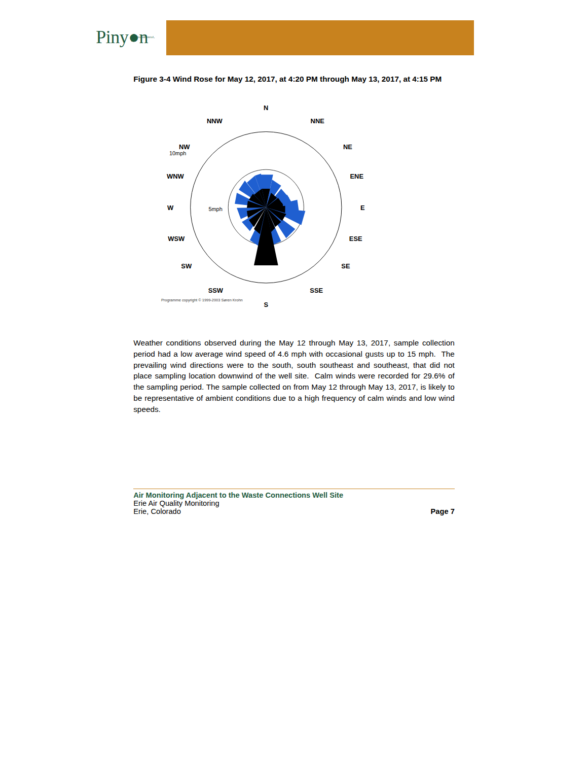Piny●n Environmental, Inc
Figure 3-4 Wind Rose for May 12, 2017, at 4:20 PM through May 13, 2017, at 4:15 PM
N S W E NNW NNE NW NE WNW ENE WSW ESE SW SE SSW SSE 10mph 5mph
Programme copyright © 1999-2003 Søren Krohn
Weather conditions observed during the May 12 through May 13, 2017, sample collection period had a low average wind speed of 4.6 mph with occasional gusts up to 15 mph. The prevailing wind directions were to the south, south southeast and southeast, that did not place sampling location downwind of the well site. Calm winds were recorded for 29.6% of the sampling period. The sample collected on from May 12 through May 13, 2017, is likely to be representative of ambient conditions due to a high frequency of calm winds and low wind speeds.
Air Monitoring Adjacent to the Waste Connections Well Site
Erie Air Quality Monitoring
Erie, Colorado Page 7